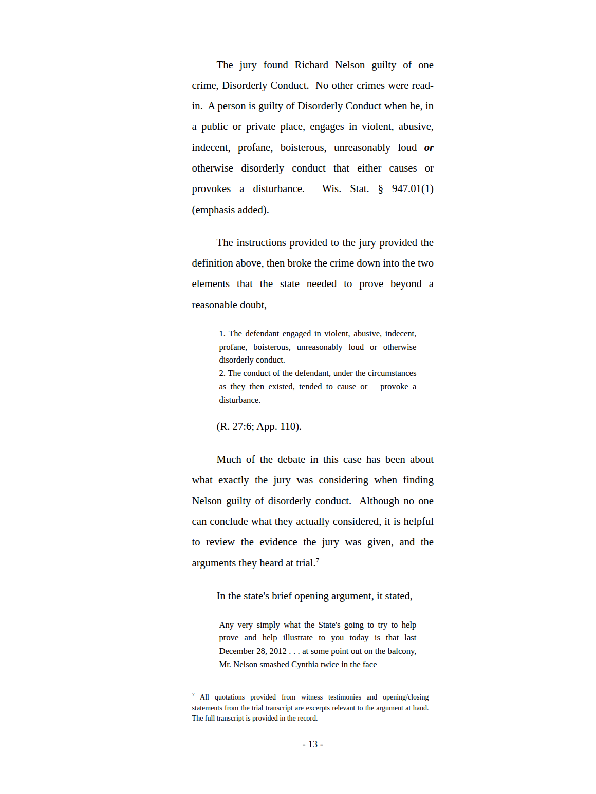The jury found Richard Nelson guilty of one crime, Disorderly Conduct. No other crimes were read-in. A person is guilty of Disorderly Conduct when he, in a public or private place, engages in violent, abusive, indecent, profane, boisterous, unreasonably loud or otherwise disorderly conduct that either causes or provokes a disturbance. Wis. Stat. § 947.01(1) (emphasis added).
The instructions provided to the jury provided the definition above, then broke the crime down into the two elements that the state needed to prove beyond a reasonable doubt,
1. The defendant engaged in violent, abusive, indecent, profane, boisterous, unreasonably loud or otherwise disorderly conduct.
2. The conduct of the defendant, under the circumstances as they then existed, tended to cause or provoke a disturbance.
(R. 27:6; App. 110).
Much of the debate in this case has been about what exactly the jury was considering when finding Nelson guilty of disorderly conduct. Although no one can conclude what they actually considered, it is helpful to review the evidence the jury was given, and the arguments they heard at trial.7
In the state's brief opening argument, it stated,
Any very simply what the State's going to try to help prove and help illustrate to you today is that last December 28, 2012 . . . at some point out on the balcony, Mr. Nelson smashed Cynthia twice in the face
7 All quotations provided from witness testimonies and opening/closing statements from the trial transcript are excerpts relevant to the argument at hand. The full transcript is provided in the record.
- 13 -